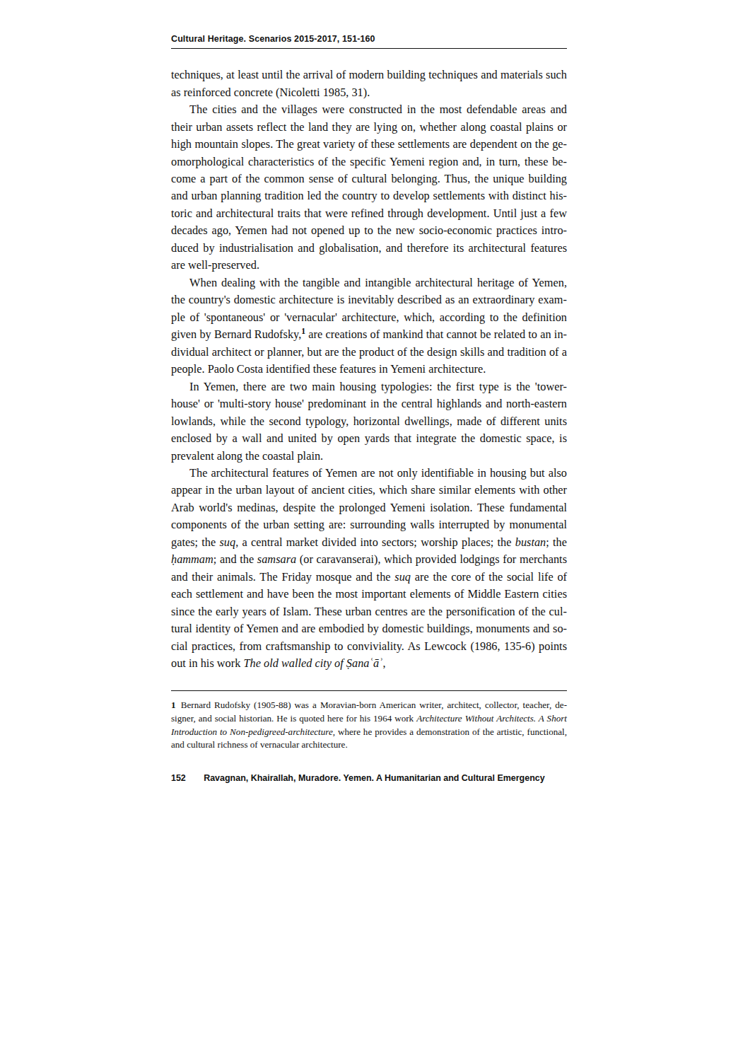Cultural Heritage. Scenarios 2015-2017, 151-160
techniques, at least until the arrival of modern building techniques and materials such as reinforced concrete (Nicoletti 1985, 31).
The cities and the villages were constructed in the most defendable areas and their urban assets reflect the land they are lying on, whether along coastal plains or high mountain slopes. The great variety of these settlements are dependent on the geomorphological characteristics of the specific Yemeni region and, in turn, these become a part of the common sense of cultural belonging. Thus, the unique building and urban planning tradition led the country to develop settlements with distinct historic and architectural traits that were refined through development. Until just a few decades ago, Yemen had not opened up to the new socio-economic practices introduced by industrialisation and globalisation, and therefore its architectural features are well-preserved.
When dealing with the tangible and intangible architectural heritage of Yemen, the country's domestic architecture is inevitably described as an extraordinary example of 'spontaneous' or 'vernacular' architecture, which, according to the definition given by Bernard Rudofsky,1 are creations of mankind that cannot be related to an individual architect or planner, but are the product of the design skills and tradition of a people. Paolo Costa identified these features in Yemeni architecture.
In Yemen, there are two main housing typologies: the first type is the 'tower-house' or 'multi-story house' predominant in the central highlands and north-eastern lowlands, while the second typology, horizontal dwellings, made of different units enclosed by a wall and united by open yards that integrate the domestic space, is prevalent along the coastal plain.
The architectural features of Yemen are not only identifiable in housing but also appear in the urban layout of ancient cities, which share similar elements with other Arab world's medinas, despite the prolonged Yemeni isolation. These fundamental components of the urban setting are: surrounding walls interrupted by monumental gates; the suq, a central market divided into sectors; worship places; the bustan; the ḥammam; and the samsara (or caravanserai), which provided lodgings for merchants and their animals. The Friday mosque and the suq are the core of the social life of each settlement and have been the most important elements of Middle Eastern cities since the early years of Islam. These urban centres are the personification of the cultural identity of Yemen and are embodied by domestic buildings, monuments and social practices, from craftsmanship to conviviality. As Lewcock (1986, 135-6) points out in his work The old walled city of Ṣanaʿāʾ,
1 Bernard Rudofsky (1905-88) was a Moravian-born American writer, architect, collector, teacher, designer, and social historian. He is quoted here for his 1964 work Architecture Without Architects. A Short Introduction to Non-pedigreed-architecture, where he provides a demonstration of the artistic, functional, and cultural richness of vernacular architecture.
152 Ravagnan, Khairallah, Muradore. Yemen. A Humanitarian and Cultural Emergency